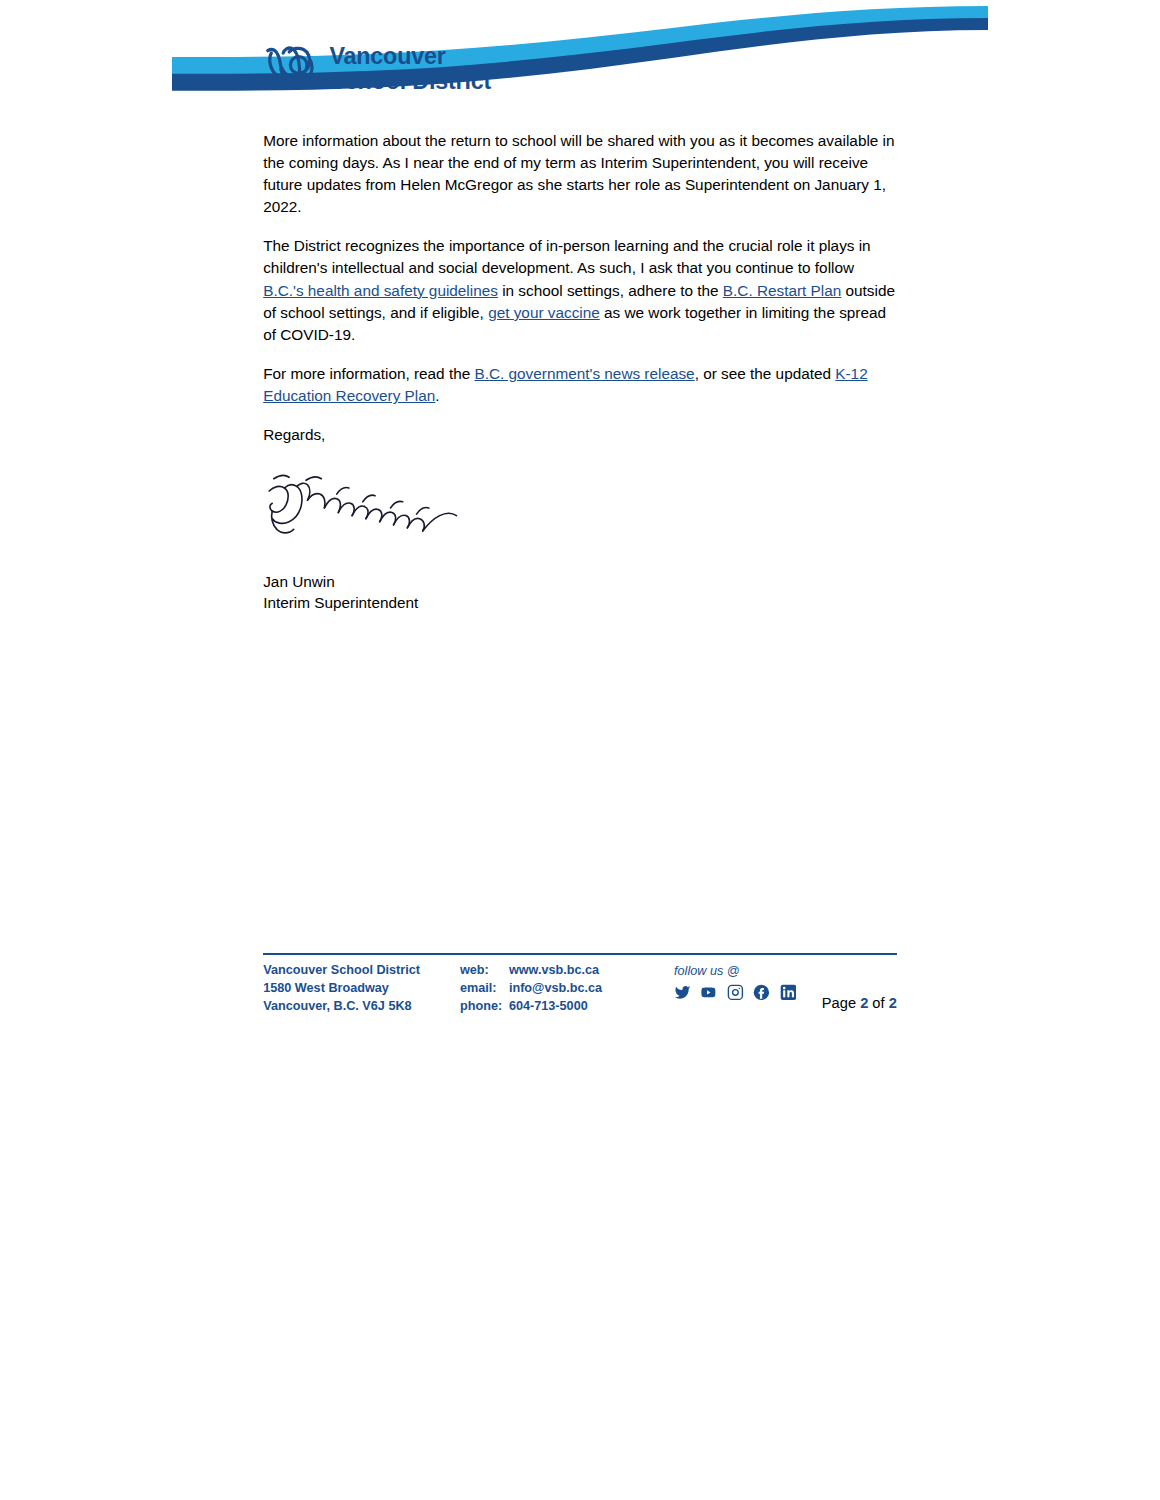Vancouver
School District
More information about the return to school will be shared with you as it becomes available in the coming days. As I near the end of my term as Interim Superintendent, you will receive future updates from Helen McGregor as she starts her role as Superintendent on January 1, 2022.
The District recognizes the importance of in-person learning and the crucial role it plays in children's intellectual and social development. As such, I ask that you continue to follow B.C.'s health and safety guidelines in school settings, adhere to the B.C. Restart Plan outside of school settings, and if eligible, get your vaccine as we work together in limiting the spread of COVID-19.
For more information, read the B.C. government's news release, or see the updated K-12 Education Recovery Plan.
Regards,
Jan Unwin
Interim Superintendent
Vancouver School District
1580 West Broadway
Vancouver, B.C. V6J 5K8
| web: | www.vsb.bc.ca |
| email: | info@vsb.bc.ca |
| phone: | 604-713-5000 |
follow us @
Page 2 of 2